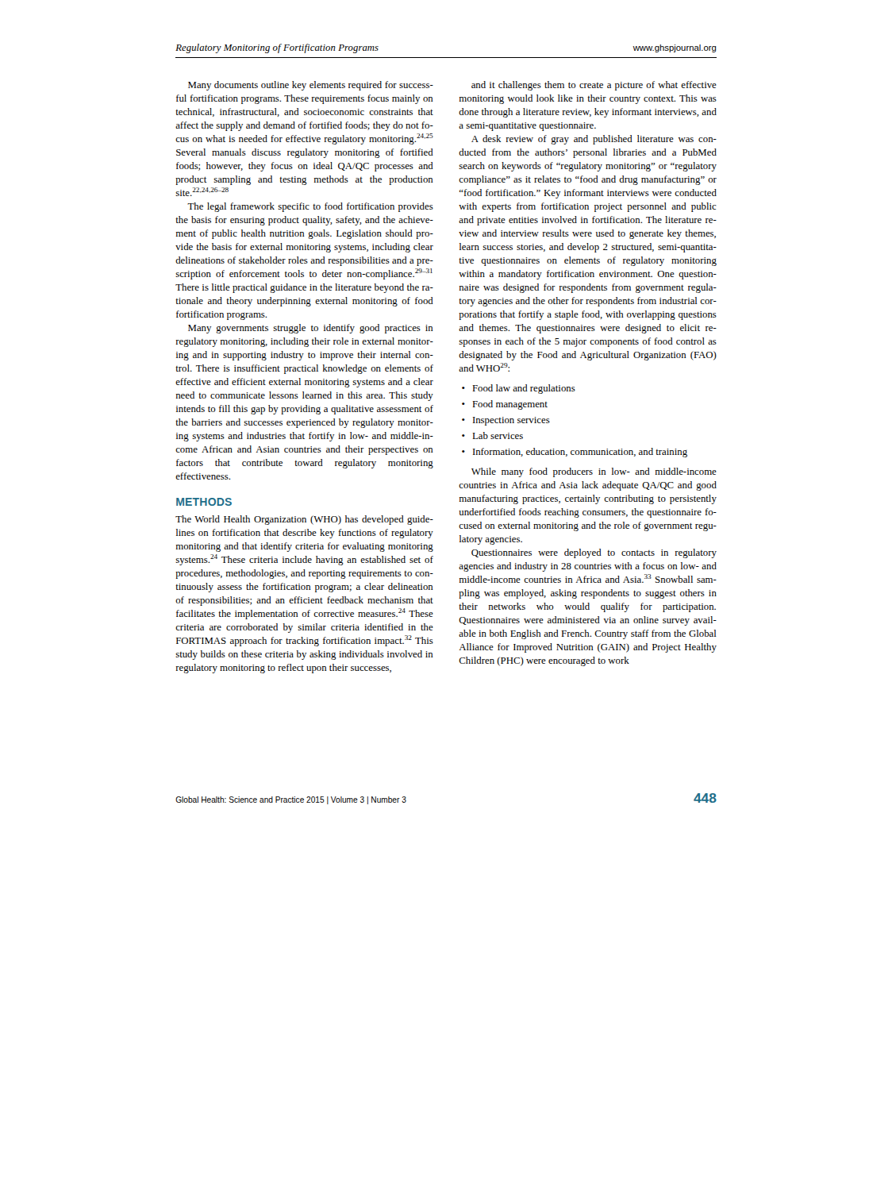Regulatory Monitoring of Fortification Programs
www.ghspjournal.org
Many documents outline key elements required for successful fortification programs. These requirements focus mainly on technical, infrastructural, and socioeconomic constraints that affect the supply and demand of fortified foods; they do not focus on what is needed for effective regulatory monitoring.24,25 Several manuals discuss regulatory monitoring of fortified foods; however, they focus on ideal QA/QC processes and product sampling and testing methods at the production site.22,24,26–28
The legal framework specific to food fortification provides the basis for ensuring product quality, safety, and the achievement of public health nutrition goals. Legislation should provide the basis for external monitoring systems, including clear delineations of stakeholder roles and responsibilities and a prescription of enforcement tools to deter non-compliance.29–31 There is little practical guidance in the literature beyond the rationale and theory underpinning external monitoring of food fortification programs.
Many governments struggle to identify good practices in regulatory monitoring, including their role in external monitoring and in supporting industry to improve their internal control. There is insufficient practical knowledge on elements of effective and efficient external monitoring systems and a clear need to communicate lessons learned in this area. This study intends to fill this gap by providing a qualitative assessment of the barriers and successes experienced by regulatory monitoring systems and industries that fortify in low- and middle-income African and Asian countries and their perspectives on factors that contribute toward regulatory monitoring effectiveness.
METHODS
The World Health Organization (WHO) has developed guidelines on fortification that describe key functions of regulatory monitoring and that identify criteria for evaluating monitoring systems.24 These criteria include having an established set of procedures, methodologies, and reporting requirements to continuously assess the fortification program; a clear delineation of responsibilities; and an efficient feedback mechanism that facilitates the implementation of corrective measures.24 These criteria are corroborated by similar criteria identified in the FORTIMAS approach for tracking fortification impact.32 This study builds on these criteria by asking individuals involved in regulatory monitoring to reflect upon their successes,
and it challenges them to create a picture of what effective monitoring would look like in their country context. This was done through a literature review, key informant interviews, and a semi-quantitative questionnaire.
A desk review of gray and published literature was conducted from the authors’ personal libraries and a PubMed search on keywords of “regulatory monitoring” or “regulatory compliance” as it relates to “food and drug manufacturing” or “food fortification.” Key informant interviews were conducted with experts from fortification project personnel and public and private entities involved in fortification. The literature review and interview results were used to generate key themes, learn success stories, and develop 2 structured, semi-quantitative questionnaires on elements of regulatory monitoring within a mandatory fortification environment. One questionnaire was designed for respondents from government regulatory agencies and the other for respondents from industrial corporations that fortify a staple food, with overlapping questions and themes. The questionnaires were designed to elicit responses in each of the 5 major components of food control as designated by the Food and Agricultural Organization (FAO) and WHO29:
Food law and regulations
Food management
Inspection services
Lab services
Information, education, communication, and training
While many food producers in low- and middle-income countries in Africa and Asia lack adequate QA/QC and good manufacturing practices, certainly contributing to persistently underfortified foods reaching consumers, the questionnaire focused on external monitoring and the role of government regulatory agencies.
Questionnaires were deployed to contacts in regulatory agencies and industry in 28 countries with a focus on low- and middle-income countries in Africa and Asia.33 Snowball sampling was employed, asking respondents to suggest others in their networks who would qualify for participation. Questionnaires were administered via an online survey available in both English and French. Country staff from the Global Alliance for Improved Nutrition (GAIN) and Project Healthy Children (PHC) were encouraged to work
Global Health: Science and Practice 2015 | Volume 3 | Number 3
448